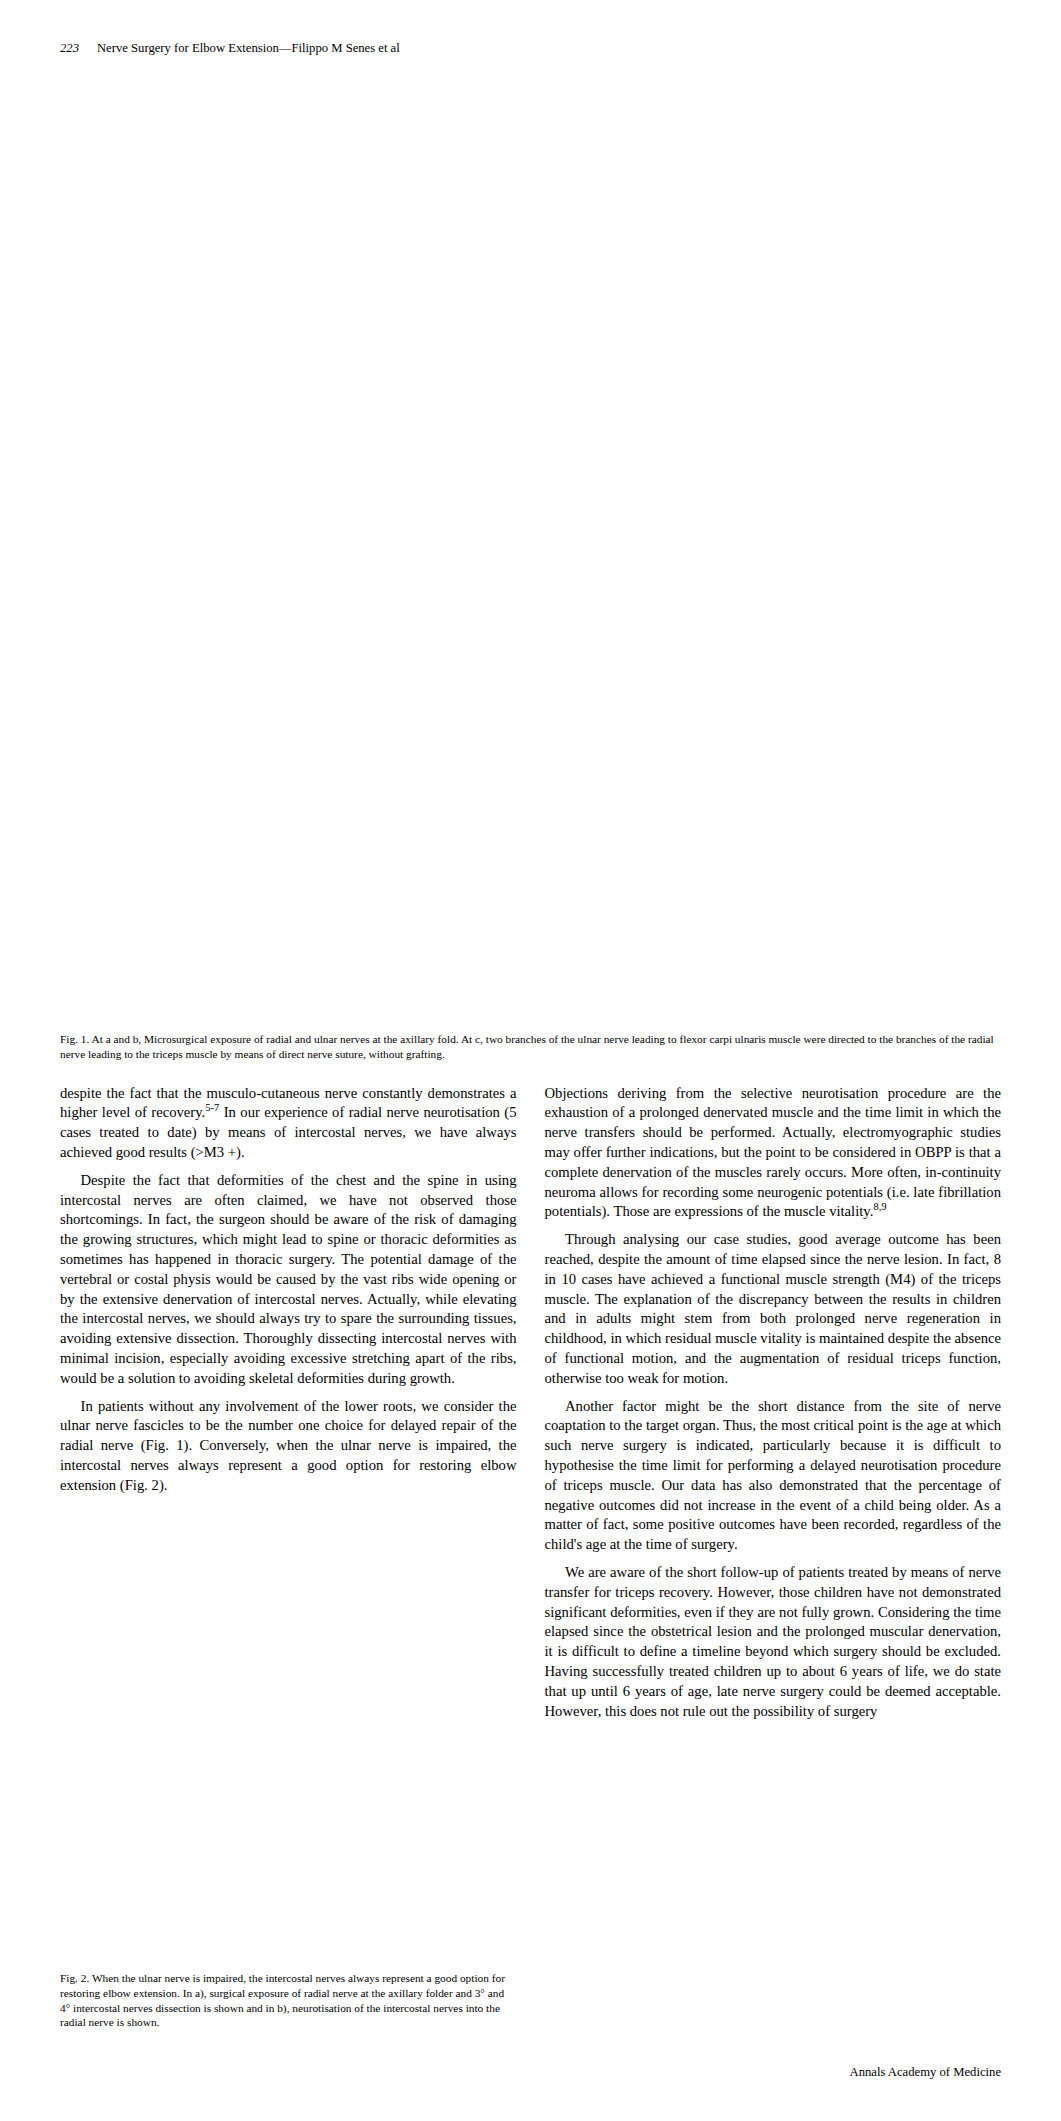223 Nerve Surgery for Elbow Extension—Filippo M Senes et al
Fig. 1. At a and b, Microsurgical exposure of radial and ulnar nerves at the axillary fold. At c, two branches of the ulnar nerve leading to flexor carpi ulnaris muscle were directed to the branches of the radial nerve leading to the triceps muscle by means of direct nerve suture, without grafting.
despite the fact that the musculo-cutaneous nerve constantly demonstrates a higher level of recovery.5-7 In our experience of radial nerve neurotisation (5 cases treated to date) by means of intercostal nerves, we have always achieved good results (>M3 +).
Despite the fact that deformities of the chest and the spine in using intercostal nerves are often claimed, we have not observed those shortcomings. In fact, the surgeon should be aware of the risk of damaging the growing structures, which might lead to spine or thoracic deformities as sometimes has happened in thoracic surgery. The potential damage of the vertebral or costal physis would be caused by the vast ribs wide opening or by the extensive denervation of intercostal nerves. Actually, while elevating the intercostal nerves, we should always try to spare the surrounding tissues, avoiding extensive dissection. Thoroughly dissecting intercostal nerves with minimal incision, especially avoiding excessive stretching apart of the ribs, would be a solution to avoiding skeletal deformities during growth.
In patients without any involvement of the lower roots, we consider the ulnar nerve fascicles to be the number one choice for delayed repair of the radial nerve (Fig. 1). Conversely, when the ulnar nerve is impaired, the intercostal nerves always represent a good option for restoring elbow extension (Fig. 2).
Fig. 2. When the ulnar nerve is impaired, the intercostal nerves always represent a good option for restoring elbow extension. In a), surgical exposure of radial nerve at the axillary folder and 3° and 4° intercostal nerves dissection is shown and in b), neurotisation of the intercostal nerves into the radial nerve is shown.
Objections deriving from the selective neurotisation procedure are the exhaustion of a prolonged denervated muscle and the time limit in which the nerve transfers should be performed. Actually, electromyographic studies may offer further indications, but the point to be considered in OBPP is that a complete denervation of the muscles rarely occurs. More often, in-continuity neuroma allows for recording some neurogenic potentials (i.e. late fibrillation potentials). Those are expressions of the muscle vitality.8,9
Through analysing our case studies, good average outcome has been reached, despite the amount of time elapsed since the nerve lesion. In fact, 8 in 10 cases have achieved a functional muscle strength (M4) of the triceps muscle. The explanation of the discrepancy between the results in children and in adults might stem from both prolonged nerve regeneration in childhood, in which residual muscle vitality is maintained despite the absence of functional motion, and the augmentation of residual triceps function, otherwise too weak for motion.
Another factor might be the short distance from the site of nerve coaptation to the target organ. Thus, the most critical point is the age at which such nerve surgery is indicated, particularly because it is difficult to hypothesise the time limit for performing a delayed neurotisation procedure of triceps muscle. Our data has also demonstrated that the percentage of negative outcomes did not increase in the event of a child being older. As a matter of fact, some positive outcomes have been recorded, regardless of the child's age at the time of surgery.
We are aware of the short follow-up of patients treated by means of nerve transfer for triceps recovery. However, those children have not demonstrated significant deformities, even if they are not fully grown. Considering the time elapsed since the obstetrical lesion and the prolonged muscular denervation, it is difficult to define a timeline beyond which surgery should be excluded. Having successfully treated children up to about 6 years of life, we do state that up until 6 years of age, late nerve surgery could be deemed acceptable. However, this does not rule out the possibility of surgery
Annals Academy of Medicine